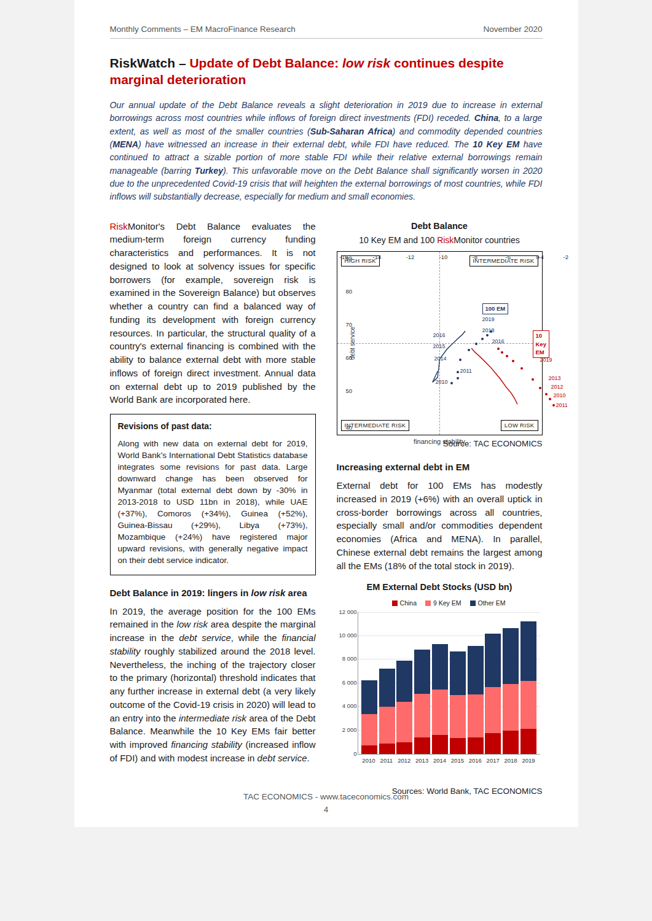Monthly Comments – EM MacroFinance Research
November 2020
RiskWatch – Update of Debt Balance: low risk continues despite marginal deterioration
Our annual update of the Debt Balance reveals a slight deterioration in 2019 due to increase in external borrowings across most countries while inflows of foreign direct investments (FDI) receded. China, to a large extent, as well as most of the smaller countries (Sub-Saharan Africa) and commodity depended countries (MENA) have witnessed an increase in their external debt, while FDI have reduced. The 10 Key EM have continued to attract a sizable portion of more stable FDI while their relative external borrowings remain manageable (barring Turkey). This unfavorable move on the Debt Balance shall significantly worsen in 2020 due to the unprecedented Covid-19 crisis that will heighten the external borrowings of most countries, while FDI inflows will substantially decrease, especially for medium and small economies.
Risk Monitor's Debt Balance evaluates the medium-term foreign currency funding characteristics and performances. It is not designed to look at solvency issues for specific borrowers (for example, sovereign risk is examined in the Sovereign Balance) but observes whether a country can find a balanced way of funding its development with foreign currency resources. In particular, the structural quality of a country's external financing is combined with the ability to balance external debt with more stable inflows of foreign direct investment. Annual data on external debt up to 2019 published by the World Bank are incorporated here.
Revisions of past data:
Along with new data on external debt for 2019, World Bank's International Debt Statistics database integrates some revisions for past data. Large downward change has been observed for Myanmar (total external debt down by -30% in 2013-2018 to USD 11bn in 2018), while UAE (+37%), Comoros (+34%), Guinea (+52%), Guinea-Bissau (+29%), Libya (+73%), Mozambique (+24%) have registered major upward revisions, with generally negative impact on their debt service indicator.
Debt Balance in 2019: lingers in low risk area
In 2019, the average position for the 100 EMs remained in the low risk area despite the marginal increase in the debt service, while the financial stability roughly stabilized around the 2018 level. Nevertheless, the inching of the trajectory closer to the primary (horizontal) threshold indicates that any further increase in external debt (a very likely outcome of the Covid-19 crisis in 2020) will lead to an entry into the intermediate risk area of the Debt Balance. Meanwhile the 10 Key EMs fair better with improved financing stability (increased inflow of FDI) and with modest increase in debt service.
Debt Balance
10 Key EM and 100 Risk Monitor countries
HIGH RISK
INTERMEDIATE RISK
INTERMEDIATE RISK
LOW RISK
debt service
financing stability
99
80
70
60
50
40
-16
-14
-12
-10
-8
-6
-4
-2
0
2011
2010
2014
2015
2016
2018
2019
2016
100 EM
2011
2010
2012
2013
2017
2019
10 Key EM
Source: TAC ECONOMICS
Increasing external debt in EM
External debt for 100 EMs has modestly increased in 2019 (+6%) with an overall uptick in cross-border borrowings across all countries, especially small and/or commodities dependent economies (Africa and MENA). In parallel, Chinese external debt remains the largest among all the EMs (18% of the total stock in 2019).
EM External Debt Stocks (USD bn)
China 9 Key EM Other EM
12 000
10 000
8 000
6 000
4 000
2 000
0
20102011201220132014 20152016201720182019
Sources: World Bank, TAC ECONOMICS
TAC ECONOMICS - www.taceconomics.com
4